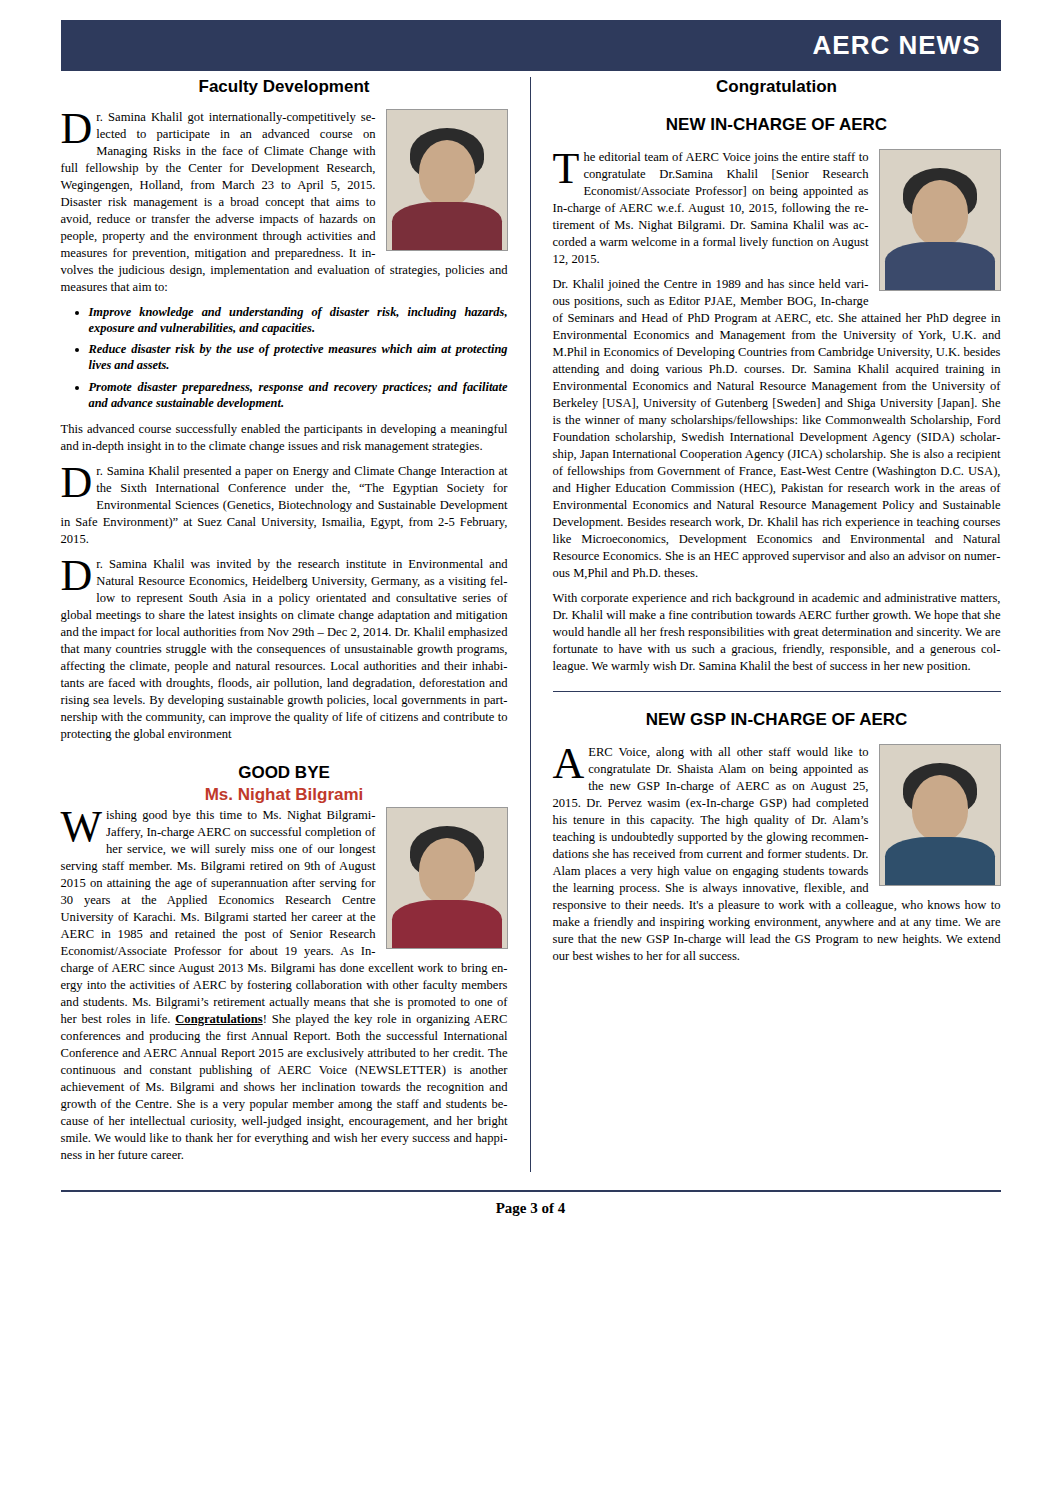AERC NEWS
Faculty Development
Dr. Samina Khalil got internationally-competitively selected to participate in an advanced course on Managing Risks in the face of Climate Change with full fellowship by the Center for Development Research, Wegingengen, Holland, from March 23 to April 5, 2015. Disaster risk management is a broad concept that aims to avoid, reduce or transfer the adverse impacts of hazards on people, property and the environment through activities and measures for prevention, mitigation and preparedness. It involves the judicious design, implementation and evaluation of strategies, policies and measures that aim to:
Improve knowledge and understanding of disaster risk, including hazards, exposure and vulnerabilities, and capacities.
Reduce disaster risk by the use of protective measures which aim at protecting lives and assets.
Promote disaster preparedness, response and recovery practices; and facilitate and advance sustainable development.
This advanced course successfully enabled the participants in developing a meaningful and in-depth insight in to the climate change issues and risk management strategies.
Dr. Samina Khalil presented a paper on Energy and Climate Change Interaction at the Sixth International Conference under the, “The Egyptian Society for Environmental Sciences (Genetics, Biotechnology and Sustainable Development in Safe Environment)” at Suez Canal University, Ismailia, Egypt, from 2-5 February, 2015.
Dr. Samina Khalil was invited by the research institute in Environmental and Natural Resource Economics, Heidelberg University, Germany, as a visiting fellow to represent South Asia in a policy orientated and consultative series of global meetings to share the latest insights on climate change adaptation and mitigation and the impact for local authorities from Nov 29th – Dec 2, 2014. Dr. Khalil emphasized that many countries struggle with the consequences of unsustainable growth programs, affecting the climate, people and natural resources. Local authorities and their inhabitants are faced with droughts, floods, air pollution, land degradation, deforestation and rising sea levels. By developing sustainable growth policies, local governments in partnership with the community, can improve the quality of life of citizens and contribute to protecting the global environment
GOOD BYEMs. Nighat Bilgrami
Wishing good bye this time to Ms. Nighat Bilgrami-Jaffery, In-charge AERC on successful completion of her service, we will surely miss one of our longest serving staff member. Ms. Bilgrami retired on 9th of August 2015 on attaining the age of superannuation after serving for 30 years at the Applied Economics Research Centre University of Karachi. Ms. Bilgrami started her career at the AERC in 1985 and retained the post of Senior Research Economist/Associate Professor for about 19 years. As In-charge of AERC since August 2013 Ms. Bilgrami has done excellent work to bring energy into the activities of AERC by fostering collaboration with other faculty members and students. Ms. Bilgrami’s retirement actually means that she is promoted to one of her best roles in life. Congratulations! She played the key role in organizing AERC conferences and producing the first Annual Report. Both the successful International Conference and AERC Annual Report 2015 are exclusively attributed to her credit. The continuous and constant publishing of AERC Voice (NEWSLETTER) is another achievement of Ms. Bilgrami and shows her inclination towards the recognition and growth of the Centre. She is a very popular member among the staff and students because of her intellectual curiosity, well-judged insight, encouragement, and her bright smile. We would like to thank her for everything and wish her every success and happiness in her future career.
Congratulation
NEW IN-CHARGE OF AERC
The editorial team of AERC Voice joins the entire staff to congratulate Dr.Samina Khalil [Senior Research Economist/Associate Professor] on being appointed as In-charge of AERC w.e.f. August 10, 2015, following the retirement of Ms. Nighat Bilgrami. Dr. Samina Khalil was accorded a warm welcome in a formal lively function on August 12, 2015.
Dr. Khalil joined the Centre in 1989 and has since held various positions, such as Editor PJAE, Member BOG, In-charge of Seminars and Head of PhD Program at AERC, etc. She attained her PhD degree in Environmental Economics and Management from the University of York, U.K. and M.Phil in Economics of Developing Countries from Cambridge University, U.K. besides attending and doing various Ph.D. courses. Dr. Samina Khalil acquired training in Environmental Economics and Natural Resource Management from the University of Berkeley [USA], University of Gutenberg [Sweden] and Shiga University [Japan]. She is the winner of many scholarships/fellowships: like Commonwealth Scholarship, Ford Foundation scholarship, Swedish International Development Agency (SIDA) scholarship, Japan International Cooperation Agency (JICA) scholarship. She is also a recipient of fellowships from Government of France, East-West Centre (Washington D.C. USA), and Higher Education Commission (HEC), Pakistan for research work in the areas of Environmental Economics and Natural Resource Management Policy and Sustainable Development. Besides research work, Dr. Khalil has rich experience in teaching courses like Microeconomics, Development Economics and Environmental and Natural Resource Economics. She is an HEC approved supervisor and also an advisor on numerous M,Phil and Ph.D. theses.
With corporate experience and rich background in academic and administrative matters, Dr. Khalil will make a fine contribution towards AERC further growth. We hope that she would handle all her fresh responsibilities with great determination and sincerity. We are fortunate to have with us such a gracious, friendly, responsible, and a generous colleague. We warmly wish Dr. Samina Khalil the best of success in her new position.
NEW GSP IN-CHARGE OF AERC
AERC Voice, along with all other staff would like to congratulate Dr. Shaista Alam on being appointed as the new GSP In-charge of AERC as on August 25, 2015. Dr. Pervez wasim (ex-In-charge GSP) had completed his tenure in this capacity. The high quality of Dr. Alam’s teaching is undoubtedly supported by the glowing recommendations she has received from current and former students. Dr. Alam places a very high value on engaging students towards the learning process. She is always innovative, flexible, and responsive to their needs. It's a pleasure to work with a colleague, who knows how to make a friendly and inspiring working environment, anywhere and at any time. We are sure that the new GSP In-charge will lead the GS Program to new heights. We extend our best wishes to her for all success.
Page 3 of 4